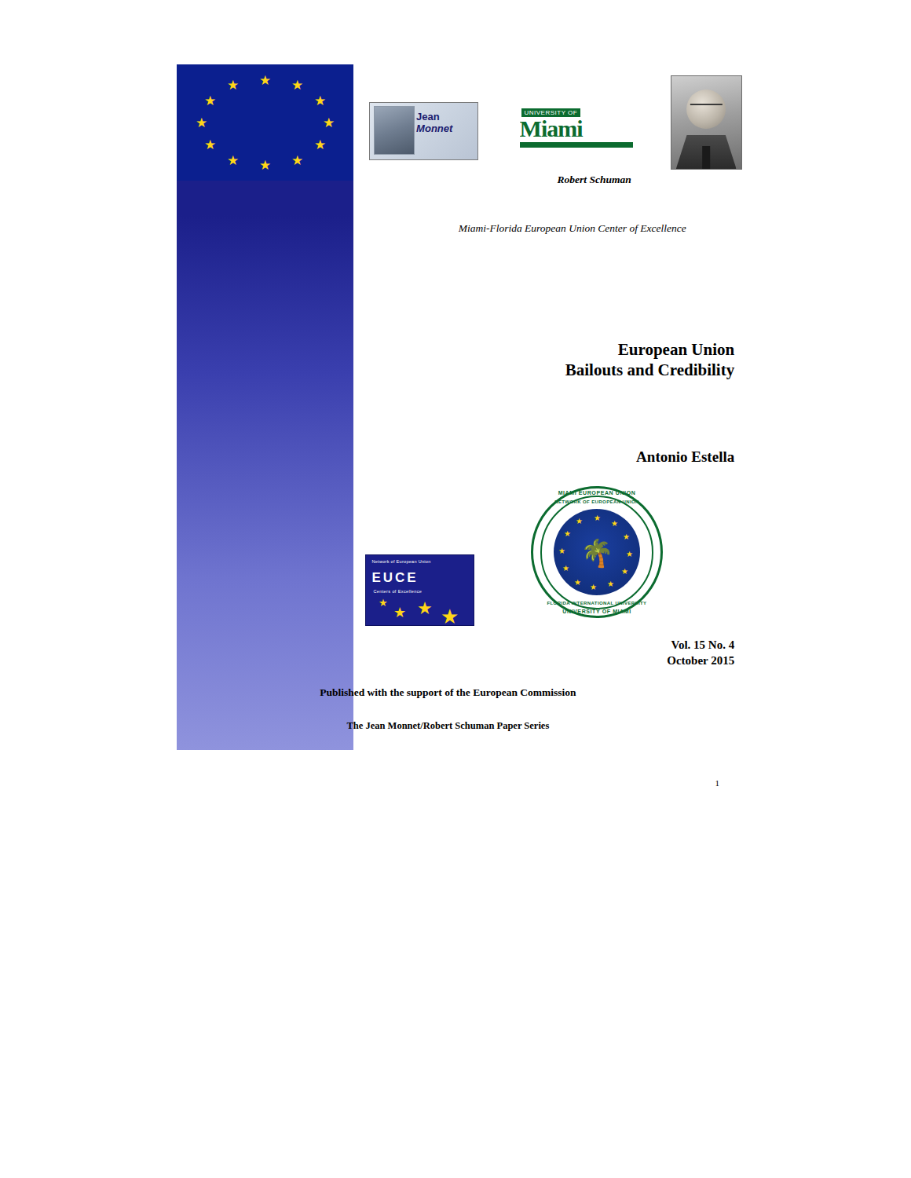★ ★ ★ ★ ★ ★ ★ ★ ★ ★ ★ ★
JeanMonnet
UNIVERSITY OF
Miami
Robert Schuman
Miami-Florida European Union Center of Excellence
European Union
Bailouts and Credibility
Antonio Estella
MIAMI EUROPEAN UNION
NETWORK OF EUROPEAN UNION
UNIVERSITY OF MIAMI
FLORIDA INTERNATIONAL UNIVERSITY
🌴
★ ★ ★ ★ ★ ★ ★ ★ ★ ★ ★ ★
Network of European Union
EUCE
Centers of Excellence
★ ★ ★ ★
Vol. 15 No. 4
October 2015
Published with the support of the European Commission
The Jean Monnet/Robert Schuman Paper Series
1